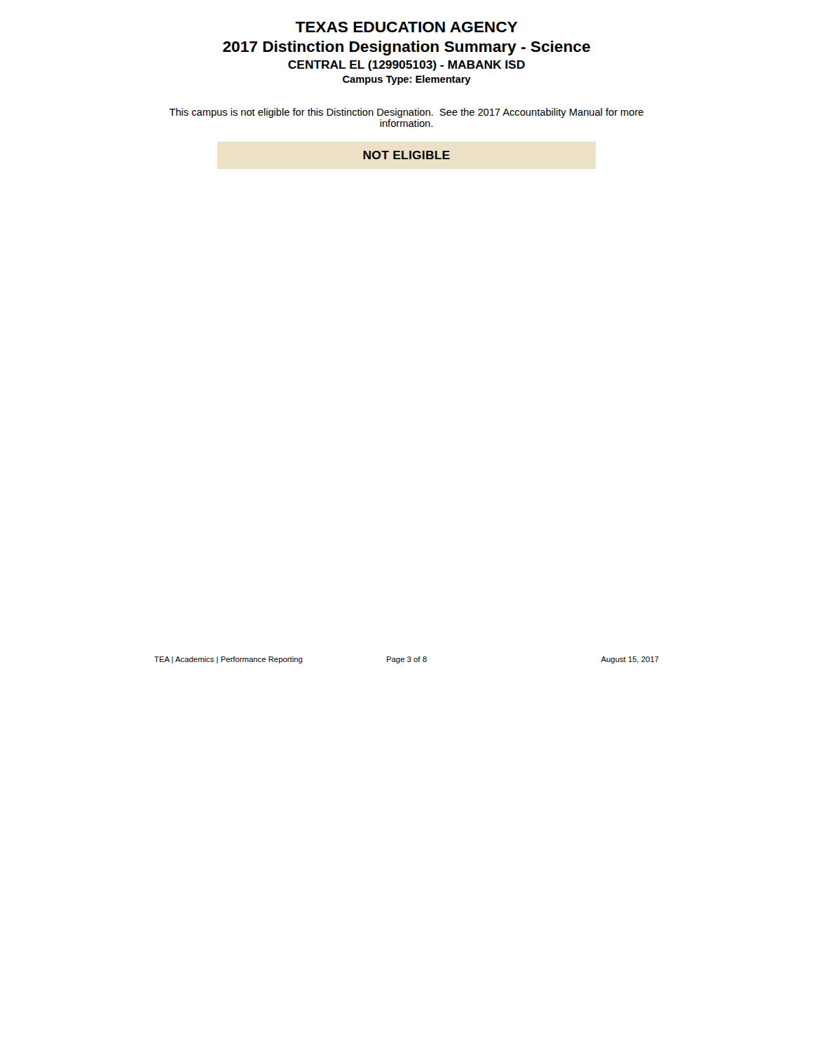TEXAS EDUCATION AGENCY
2017 Distinction Designation Summary - Science
CENTRAL EL (129905103) - MABANK ISD
Campus Type: Elementary
This campus is not eligible for this Distinction Designation. See the 2017 Accountability Manual for more information.
NOT ELIGIBLE
TEA | Academics | Performance Reporting
Page 3 of 8
August 15, 2017